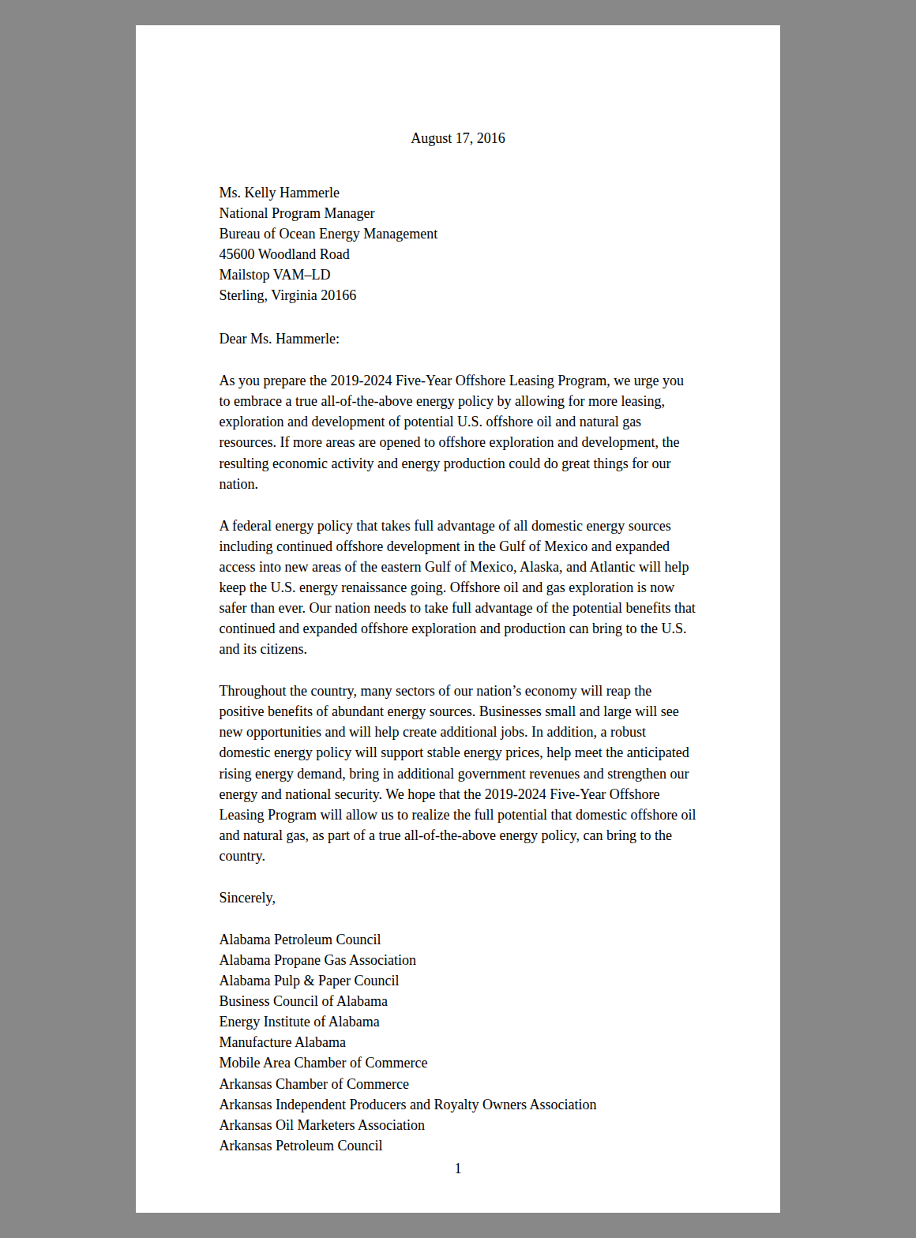August 17, 2016
Ms. Kelly Hammerle
National Program Manager
Bureau of Ocean Energy Management
45600 Woodland Road
Mailstop VAM–LD
Sterling, Virginia 20166
Dear Ms. Hammerle:
As you prepare the 2019-2024 Five-Year Offshore Leasing Program, we urge you to embrace a true all-of-the-above energy policy by allowing for more leasing, exploration and development of potential U.S. offshore oil and natural gas resources. If more areas are opened to offshore exploration and development, the resulting economic activity and energy production could do great things for our nation.
A federal energy policy that takes full advantage of all domestic energy sources including continued offshore development in the Gulf of Mexico and expanded access into new areas of the eastern Gulf of Mexico, Alaska, and Atlantic will help keep the U.S. energy renaissance going. Offshore oil and gas exploration is now safer than ever. Our nation needs to take full advantage of the potential benefits that continued and expanded offshore exploration and production can bring to the U.S. and its citizens.
Throughout the country, many sectors of our nation’s economy will reap the positive benefits of abundant energy sources. Businesses small and large will see new opportunities and will help create additional jobs. In addition, a robust domestic energy policy will support stable energy prices, help meet the anticipated rising energy demand, bring in additional government revenues and strengthen our energy and national security. We hope that the 2019-2024 Five-Year Offshore Leasing Program will allow us to realize the full potential that domestic offshore oil and natural gas, as part of a true all-of-the-above energy policy, can bring to the country.
Sincerely,
Alabama Petroleum Council
Alabama Propane Gas Association
Alabama Pulp & Paper Council
Business Council of Alabama
Energy Institute of Alabama
Manufacture Alabama
Mobile Area Chamber of Commerce
Arkansas Chamber of Commerce
Arkansas Independent Producers and Royalty Owners Association
Arkansas Oil Marketers Association
Arkansas Petroleum Council
1